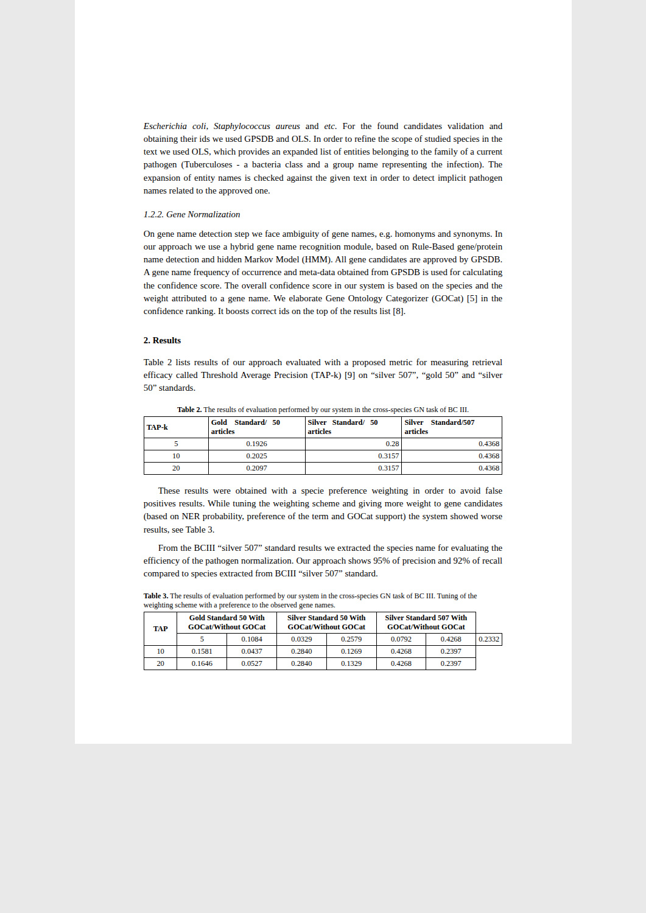Escherichia coli, Staphylococcus aureus and etc. For the found candidates validation and obtaining their ids we used GPSDB and OLS. In order to refine the scope of studied species in the text we used OLS, which provides an expanded list of entities belonging to the family of a current pathogen (Tuberculoses - a bacteria class and a group name representing the infection). The expansion of entity names is checked against the given text in order to detect implicit pathogen names related to the approved one.
1.2.2. Gene Normalization
On gene name detection step we face ambiguity of gene names, e.g. homonyms and synonyms. In our approach we use a hybrid gene name recognition module, based on Rule-Based gene/protein name detection and hidden Markov Model (HMM). All gene candidates are approved by GPSDB. A gene name frequency of occurrence and meta-data obtained from GPSDB is used for calculating the confidence score. The overall confidence score in our system is based on the species and the weight attributed to a gene name. We elaborate Gene Ontology Categorizer (GOCat) [5] in the confidence ranking. It boosts correct ids on the top of the results list [8].
2. Results
Table 2 lists results of our approach evaluated with a proposed metric for measuring retrieval efficacy called Threshold Average Precision (TAP-k) [9] on “silver 507”, “gold 50” and “silver 50” standards.
Table 2. The results of evaluation performed by our system in the cross-species GN task of BC III.
| TAP-k | Gold Standard/ 50 articles | Silver Standard/ 50 articles | Silver Standard/507 articles |
| --- | --- | --- | --- |
| 5 | 0.1926 | 0.28 | 0.4368 |
| 10 | 0.2025 | 0.3157 | 0.4368 |
| 20 | 0.2097 | 0.3157 | 0.4368 |
These results were obtained with a specie preference weighting in order to avoid false positives results. While tuning the weighting scheme and giving more weight to gene candidates (based on NER probability, preference of the term and GOCat support) the system showed worse results, see Table 3.
From the BCIII “silver 507” standard results we extracted the species name for evaluating the efficiency of the pathogen normalization. Our approach shows 95% of precision and 92% of recall compared to species extracted from BCIII “silver 507” standard.
Table 3. The results of evaluation performed by our system in the cross-species GN task of BC III. Tuning of the weighting scheme with a preference to the observed gene names.
| TAP | Gold Standard 50 With GOCat/Without GOCat | Silver Standard 50 With GOCat/Without GOCat | Silver Standard 507 With GOCat/Without GOCat |
| --- | --- | --- | --- |
| 5 | 0.1084 | 0.0329 | 0.2579 | 0.0792 | 0.4268 | 0.2332 |
| 10 | 0.1581 | 0.0437 | 0.2840 | 0.1269 | 0.4268 | 0.2397 |
| 20 | 0.1646 | 0.0527 | 0.2840 | 0.1329 | 0.4268 | 0.2397 |